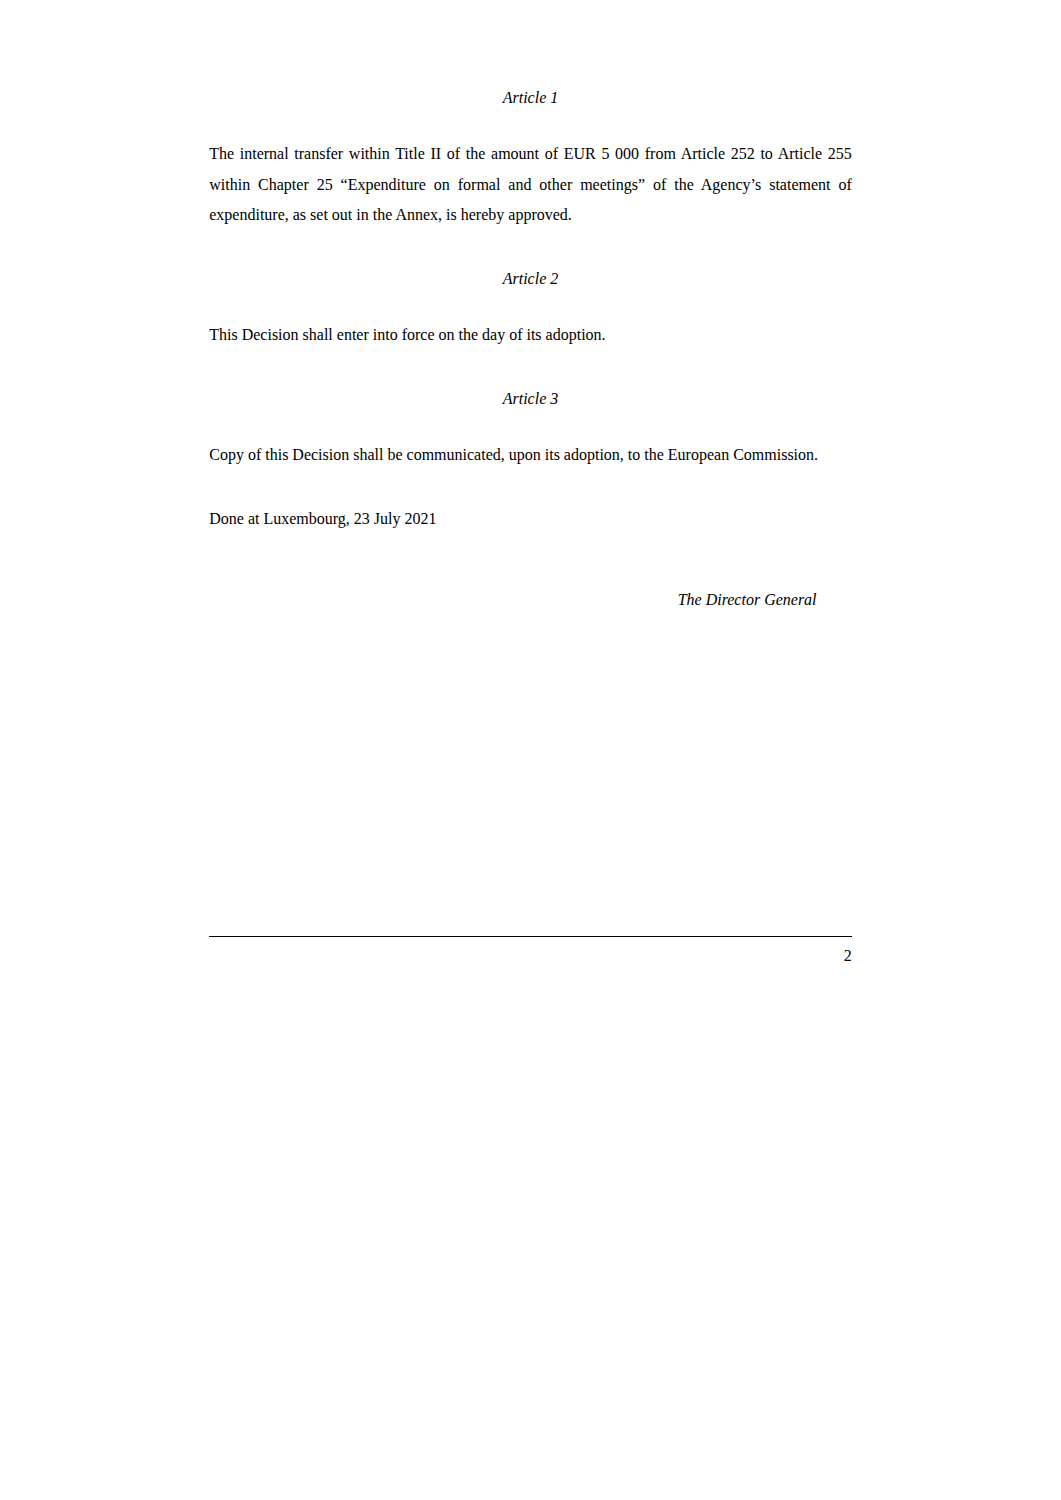Article 1
The internal transfer within Title II of the amount of EUR 5 000 from Article 252 to Article 255 within Chapter 25 “Expenditure on formal and other meetings” of the Agency’s statement of expenditure, as set out in the Annex, is hereby approved.
Article 2
This Decision shall enter into force on the day of its adoption.
Article 3
Copy of this Decision shall be communicated, upon its adoption, to the European Commission.
Done at Luxembourg, 23 July 2021
The Director General
2